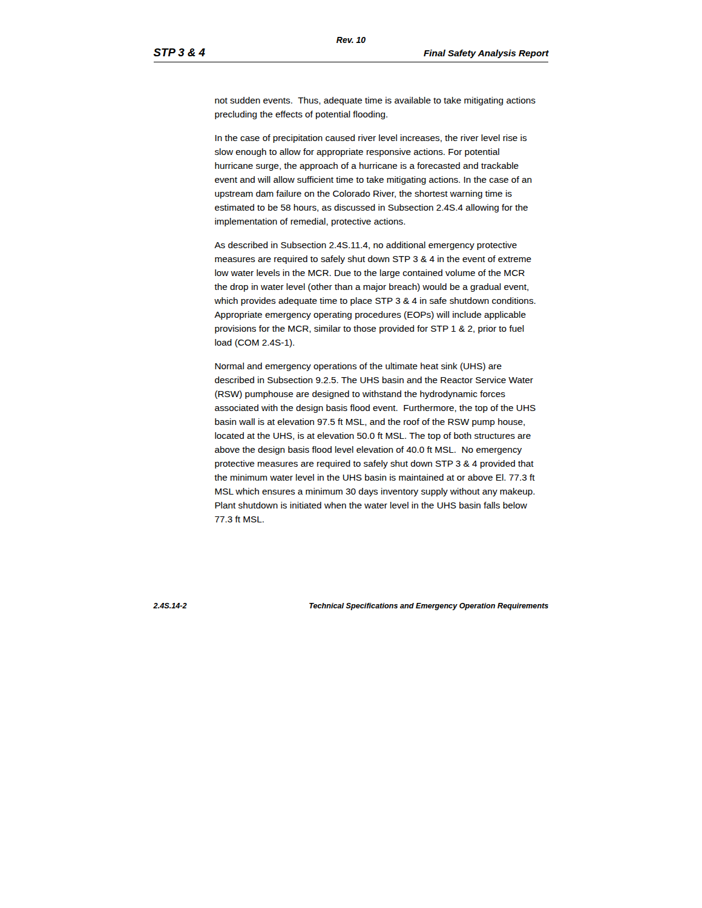Rev. 10
STP 3 & 4
Final Safety Analysis Report
not sudden events. Thus, adequate time is available to take mitigating actions precluding the effects of potential flooding.
In the case of precipitation caused river level increases, the river level rise is slow enough to allow for appropriate responsive actions. For potential hurricane surge, the approach of a hurricane is a forecasted and trackable event and will allow sufficient time to take mitigating actions. In the case of an upstream dam failure on the Colorado River, the shortest warning time is estimated to be 58 hours, as discussed in Subsection 2.4S.4 allowing for the implementation of remedial, protective actions.
As described in Subsection 2.4S.11.4, no additional emergency protective measures are required to safely shut down STP 3 & 4 in the event of extreme low water levels in the MCR. Due to the large contained volume of the MCR the drop in water level (other than a major breach) would be a gradual event, which provides adequate time to place STP 3 & 4 in safe shutdown conditions. Appropriate emergency operating procedures (EOPs) will include applicable provisions for the MCR, similar to those provided for STP 1 & 2, prior to fuel load (COM 2.4S-1).
Normal and emergency operations of the ultimate heat sink (UHS) are described in Subsection 9.2.5. The UHS basin and the Reactor Service Water (RSW) pumphouse are designed to withstand the hydrodynamic forces associated with the design basis flood event. Furthermore, the top of the UHS basin wall is at elevation 97.5 ft MSL, and the roof of the RSW pump house, located at the UHS, is at elevation 50.0 ft MSL. The top of both structures are above the design basis flood level elevation of 40.0 ft MSL. No emergency protective measures are required to safely shut down STP 3 & 4 provided that the minimum water level in the UHS basin is maintained at or above El. 77.3 ft MSL which ensures a minimum 30 days inventory supply without any makeup. Plant shutdown is initiated when the water level in the UHS basin falls below 77.3 ft MSL.
2.4S.14-2
Technical Specifications and Emergency Operation Requirements